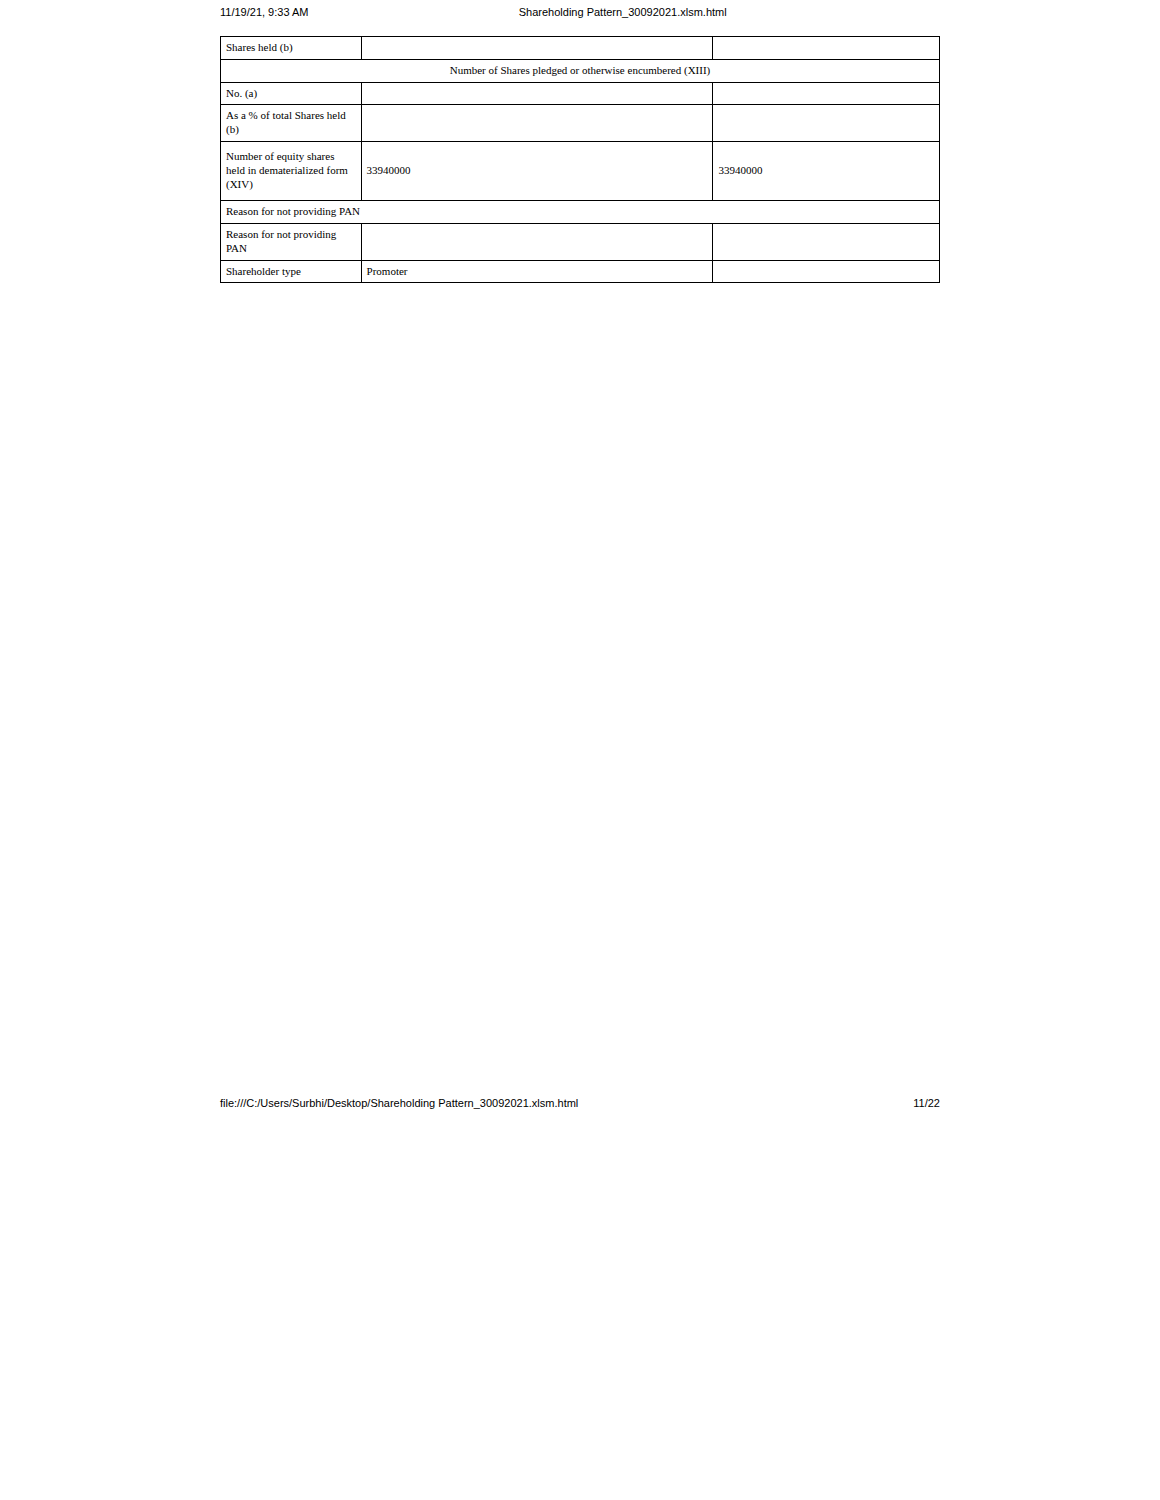11/19/21, 9:33 AM
Shareholding Pattern_30092021.xlsm.html
| Shares held (b) | | |
| Number of Shares pledged or otherwise encumbered (XIII) |
| No. (a) | | |
| As a % of total Shares held (b) | | |
| Number of equity shares held in dematerialized form (XIV) | 33940000 | 33940000 |
| Reason for not providing PAN |
| Reason for not providing PAN | | |
| Shareholder type | Promoter | |
file:///C:/Users/Surbhi/Desktop/Shareholding Pattern_30092021.xlsm.html
11/22